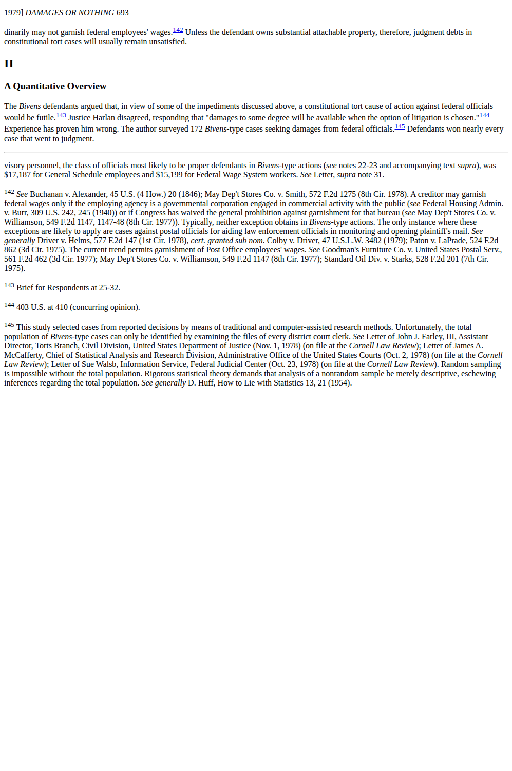1979] DAMAGES OR NOTHING 693
dinarily may not garnish federal employees' wages.142 Unless the defendant owns substantial attachable property, therefore, judgment debts in constitutional tort cases will usually remain unsatisfied.
II
A Quantitative Overview
The Bivens defendants argued that, in view of some of the impediments discussed above, a constitutional tort cause of action against federal officials would be futile.143 Justice Harlan disagreed, responding that "damages to some degree will be available when the option of litigation is chosen."144 Experience has proven him wrong. The author surveyed 172 Bivens-type cases seeking damages from federal officials.145 Defendants won nearly every case that went to judgment.
visory personnel, the class of officials most likely to be proper defendants in Bivens-type actions (see notes 22-23 and accompanying text supra), was $17,187 for General Schedule employees and $15,199 for Federal Wage System workers. See Letter, supra note 31.
142 See Buchanan v. Alexander, 45 U.S. (4 How.) 20 (1846); May Dep't Stores Co. v. Smith, 572 F.2d 1275 (8th Cir. 1978). A creditor may garnish federal wages only if the employing agency is a governmental corporation engaged in commercial activity with the public (see Federal Housing Admin. v. Burr, 309 U.S. 242, 245 (1940)) or if Congress has waived the general prohibition against garnishment for that bureau (see May Dep't Stores Co. v. Williamson, 549 F.2d 1147, 1147-48 (8th Cir. 1977)). Typically, neither exception obtains in Bivens-type actions. The only instance where these exceptions are likely to apply are cases against postal officials for aiding law enforcement officials in monitoring and opening plaintiff's mail. See generally Driver v. Helms, 577 F.2d 147 (1st Cir. 1978), cert. granted sub nom. Colby v. Driver, 47 U.S.L.W. 3482 (1979); Paton v. LaPrade, 524 F.2d 862 (3d Cir. 1975). The current trend permits garnishment of Post Office employees' wages. See Goodman's Furniture Co. v. United States Postal Serv., 561 F.2d 462 (3d Cir. 1977); May Dep't Stores Co. v. Williamson, 549 F.2d 1147 (8th Cir. 1977); Standard Oil Div. v. Starks, 528 F.2d 201 (7th Cir. 1975).
143 Brief for Respondents at 25-32.
144 403 U.S. at 410 (concurring opinion).
145 This study selected cases from reported decisions by means of traditional and computer-assisted research methods. Unfortunately, the total population of Bivens-type cases can only be identified by examining the files of every district court clerk. See Letter of John J. Farley, III, Assistant Director, Torts Branch, Civil Division, United States Department of Justice (Nov. 1, 1978) (on file at the Cornell Law Review); Letter of James A. McCafferty, Chief of Statistical Analysis and Research Division, Administrative Office of the United States Courts (Oct. 2, 1978) (on file at the Cornell Law Review); Letter of Sue Walsb, Information Service, Federal Judicial Center (Oct. 23, 1978) (on file at the Cornell Law Review). Random sampling is impossible without the total population. Rigorous statistical theory demands that analysis of a nonrandom sample be merely descriptive, eschewing inferences regarding the total population. See generally D. Huff, How to Lie with Statistics 13, 21 (1954).